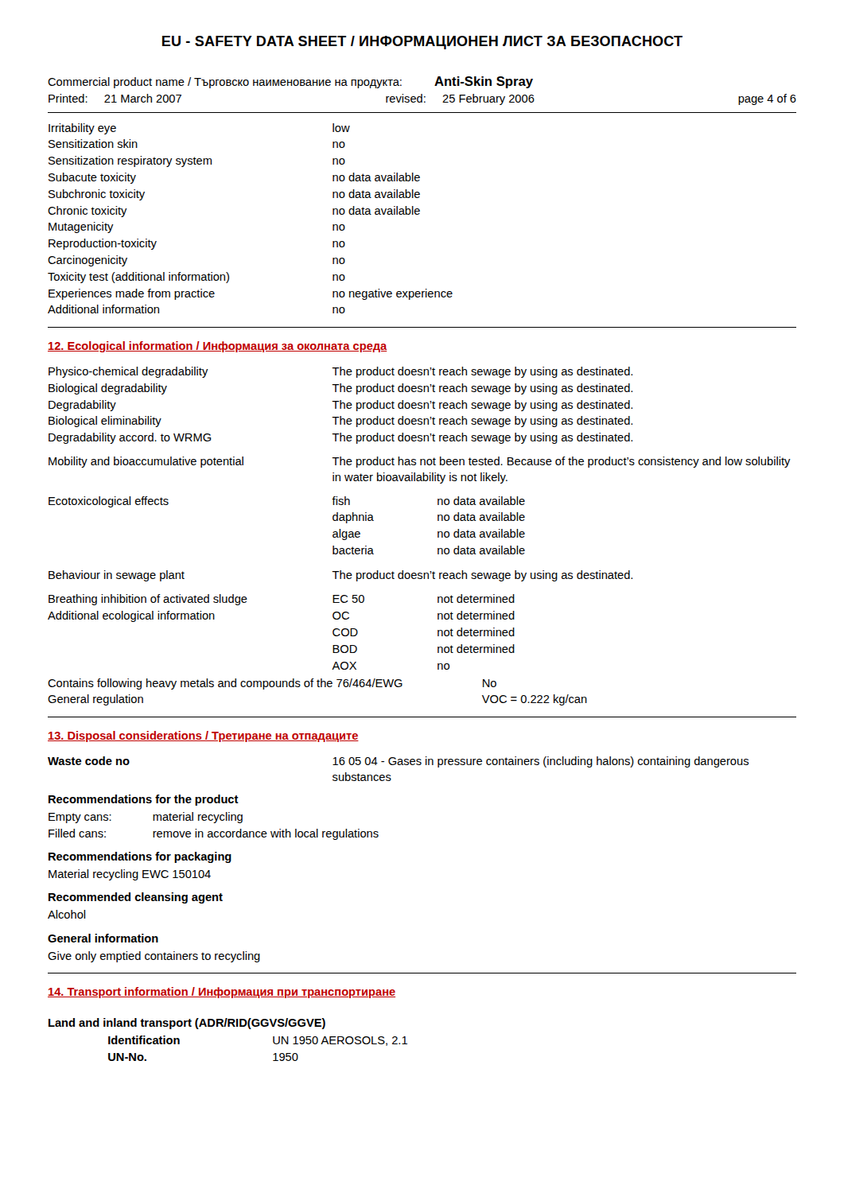EU - SAFETY DATA SHEET / ИНФОРМАЦИОНЕН ЛИСТ ЗА БЕЗОПАСНОСТ
Commercial product name / Търговско наименование на продукта: Anti-Skin Spray
Printed: 21 March 2007 revised: 25 February 2006 page 4 of 6
| Irritability eye | low |
| Sensitization skin | no |
| Sensitization respiratory system | no |
| Subacute toxicity | no data available |
| Subchronic toxicity | no data available |
| Chronic toxicity | no data available |
| Mutagenicity | no |
| Reproduction-toxicity | no |
| Carcinogenicity | no |
| Toxicity test (additional information) | no |
| Experiences made from practice | no negative experience |
| Additional information | no |
12. Ecological information / Информация за околната среда
| Physico-chemical degradability | The product doesn’t reach sewage by using as destinated. |
| Biological degradability | The product doesn’t reach sewage by using as destinated. |
| Degradability | The product doesn’t reach sewage by using as destinated. |
| Biological eliminability | The product doesn’t reach sewage by using as destinated. |
| Degradability accord. to WRMG | The product doesn’t reach sewage by using as destinated. |
| Mobility and bioaccumulative potential | The product has not been tested. Because of the product’s consistency and low solubility in water bioavailability is not likely. |
| Ecotoxicological effects | / fish / no data available / / daphnia / no data available / / algae / no data available / / bacteria / no data available / |
| Behaviour in sewage plant | The product doesn’t reach sewage by using as destinated. |
| Breathing inhibition of activated sludge | / EC 50 / not determined / |
| Additional ecological information | / OC / not determined / / COD / not determined / / BOD / not determined / / AOX / no / |
| Contains following heavy metals and compounds of the 76/464/EWG | No |
| General regulation | VOC = 0.222 kg/can |
13. Disposal considerations / Третиране на отпадаците
| Waste code no | 16 05 04 - Gases in pressure containers (including halons) containing dangerous substances |
Recommendations for the product
| Empty cans: | material recycling |
| Filled cans: | remove in accordance with local regulations |
Recommendations for packaging
Material recycling EWC 150104
Recommended cleansing agent
Alcohol
General information
Give only emptied containers to recycling
14. Transport information / Информация при транспортиране
Land and inland transport (ADR/RID(GGVS/GGVE)
| | Identification | UN 1950 AEROSOLS, 2.1 |
| | UN-No. | 1950 |